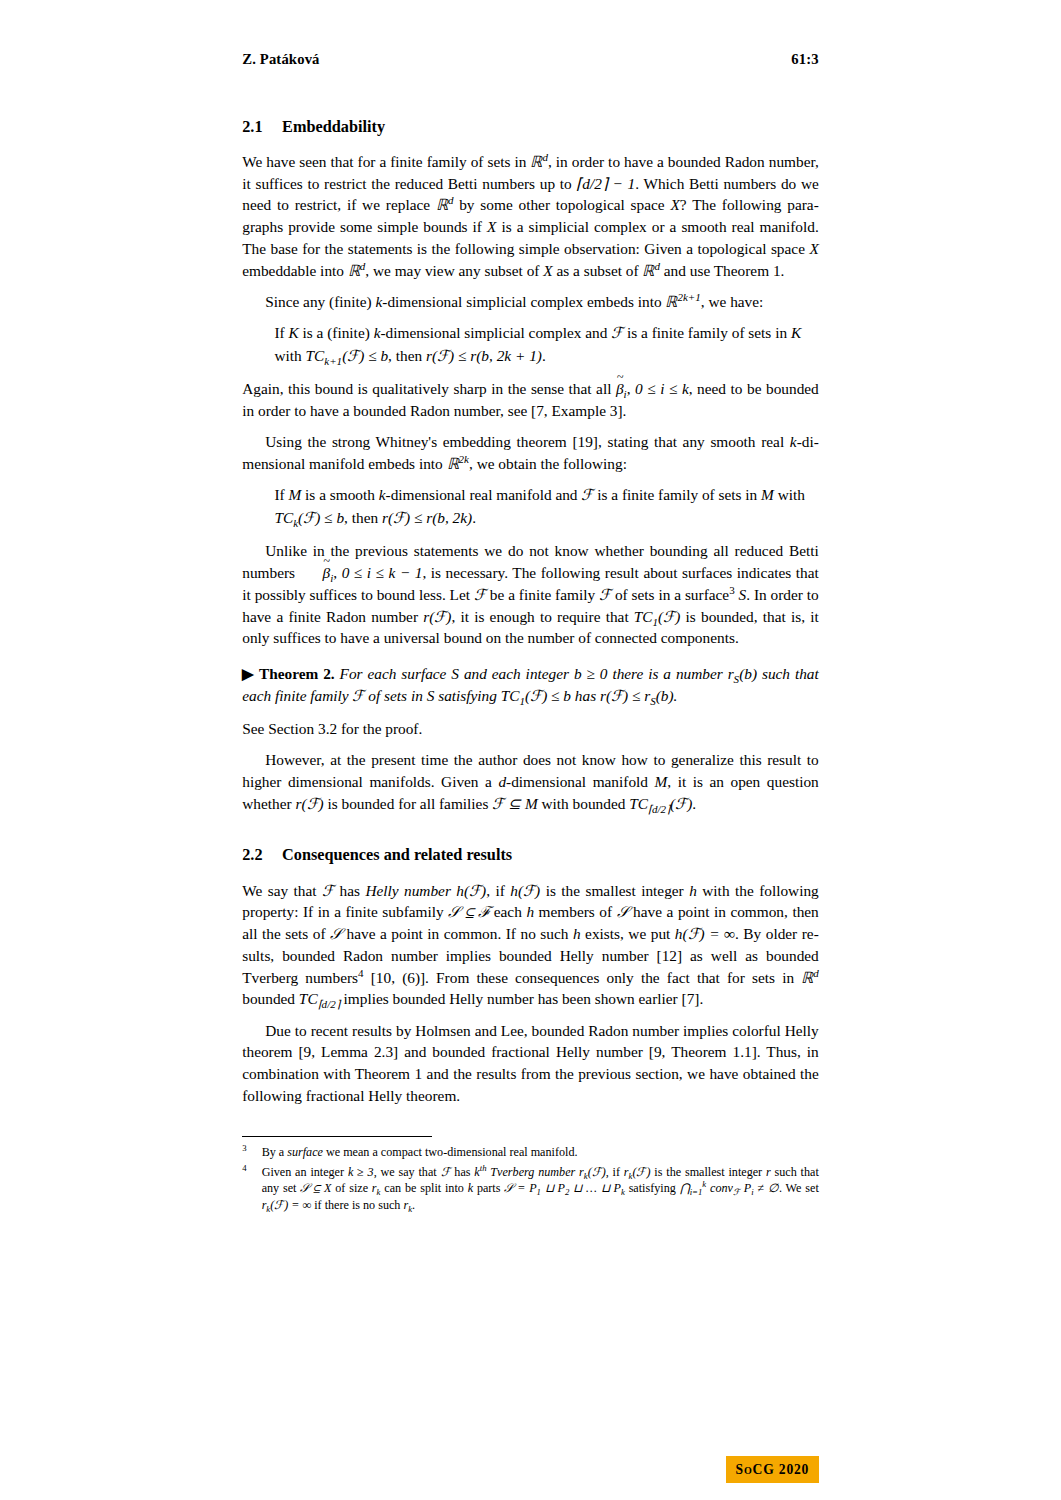Z. Patáková 61:3
2.1 Embeddability
We have seen that for a finite family of sets in ℝd, in order to have a bounded Radon number, it suffices to restrict the reduced Betti numbers up to ⌈d/2⌉ − 1. Which Betti numbers do we need to restrict, if we replace ℝd by some other topological space X? The following paragraphs provide some simple bounds if X is a simplicial complex or a smooth real manifold. The base for the statements is the following simple observation: Given a topological space X embeddable into ℝd, we may view any subset of X as a subset of ℝd and use Theorem 1.
Since any (finite) k-dimensional simplicial complex embeds into ℝ2k+1, we have:
If K is a (finite) k-dimensional simplicial complex and ℱ is a finite family of sets in K with TCk+1(ℱ) ≤ b, then r(ℱ) ≤ r(b, 2k + 1).
Again, this bound is qualitatively sharp in the sense that all ~βi, 0 ≤ i ≤ k, need to be bounded in order to have a bounded Radon number, see [7, Example 3].
Using the strong Whitney's embedding theorem [19], stating that any smooth real k-dimensional manifold embeds into ℝ2k, we obtain the following:
If M is a smooth k-dimensional real manifold and ℱ is a finite family of sets in M with TCk(ℱ) ≤ b, then r(ℱ) ≤ r(b, 2k).
Unlike in the previous statements we do not know whether bounding all reduced Betti numbers ~βi, 0 ≤ i ≤ k − 1, is necessary. The following result about surfaces indicates that it possibly suffices to bound less. Let ℱ be a finite family ℱ of sets in a surface3 S. In order to have a finite Radon number r(ℱ), it is enough to require that TC1(ℱ) is bounded, that is, it only suffices to have a universal bound on the number of connected components.
▶Theorem 2. For each surface S and each integer b ≥ 0 there is a number rS(b) such that each finite family ℱ of sets in S satisfying TC1(ℱ) ≤ b has r(ℱ) ≤ rS(b).
See Section 3.2 for the proof.
However, at the present time the author does not know how to generalize this result to higher dimensional manifolds. Given a d-dimensional manifold M, it is an open question whether r(ℱ) is bounded for all families ℱ ⊆ M with bounded TC⌈d/2⌉(ℱ).
2.2 Consequences and related results
We say that ℱ has Helly number h(ℱ), if h(ℱ) is the smallest integer h with the following property: If in a finite subfamily 𝒮 ⊆ ℱ each h members of 𝒮 have a point in common, then all the sets of 𝒮 have a point in common. If no such h exists, we put h(ℱ) = ∞. By older results, bounded Radon number implies bounded Helly number [12] as well as bounded Tverberg numbers4 [10, (6)]. From these consequences only the fact that for sets in ℝd bounded TC⌈d/2⌉ implies bounded Helly number has been shown earlier [7].
Due to recent results by Holmsen and Lee, bounded Radon number implies colorful Helly theorem [9, Lemma 2.3] and bounded fractional Helly number [9, Theorem 1.1]. Thus, in combination with Theorem 1 and the results from the previous section, we have obtained the following fractional Helly theorem.
3
By a surface we mean a compact two-dimensional real manifold.
4
Given an integer k ≥ 3, we say that ℱ has kth Tverberg number rk(ℱ), if rk(ℱ) is the smallest integer r such that any set 𝒮 ⊆ X of size rk can be split into k parts 𝒮 = P1 ⊔ P2 ⊔ … ⊔ Pk satisfying ⋂i=1k convℱ Pi ≠ ∅. We set rk(ℱ) = ∞ if there is no such rk.
SoCG 2020